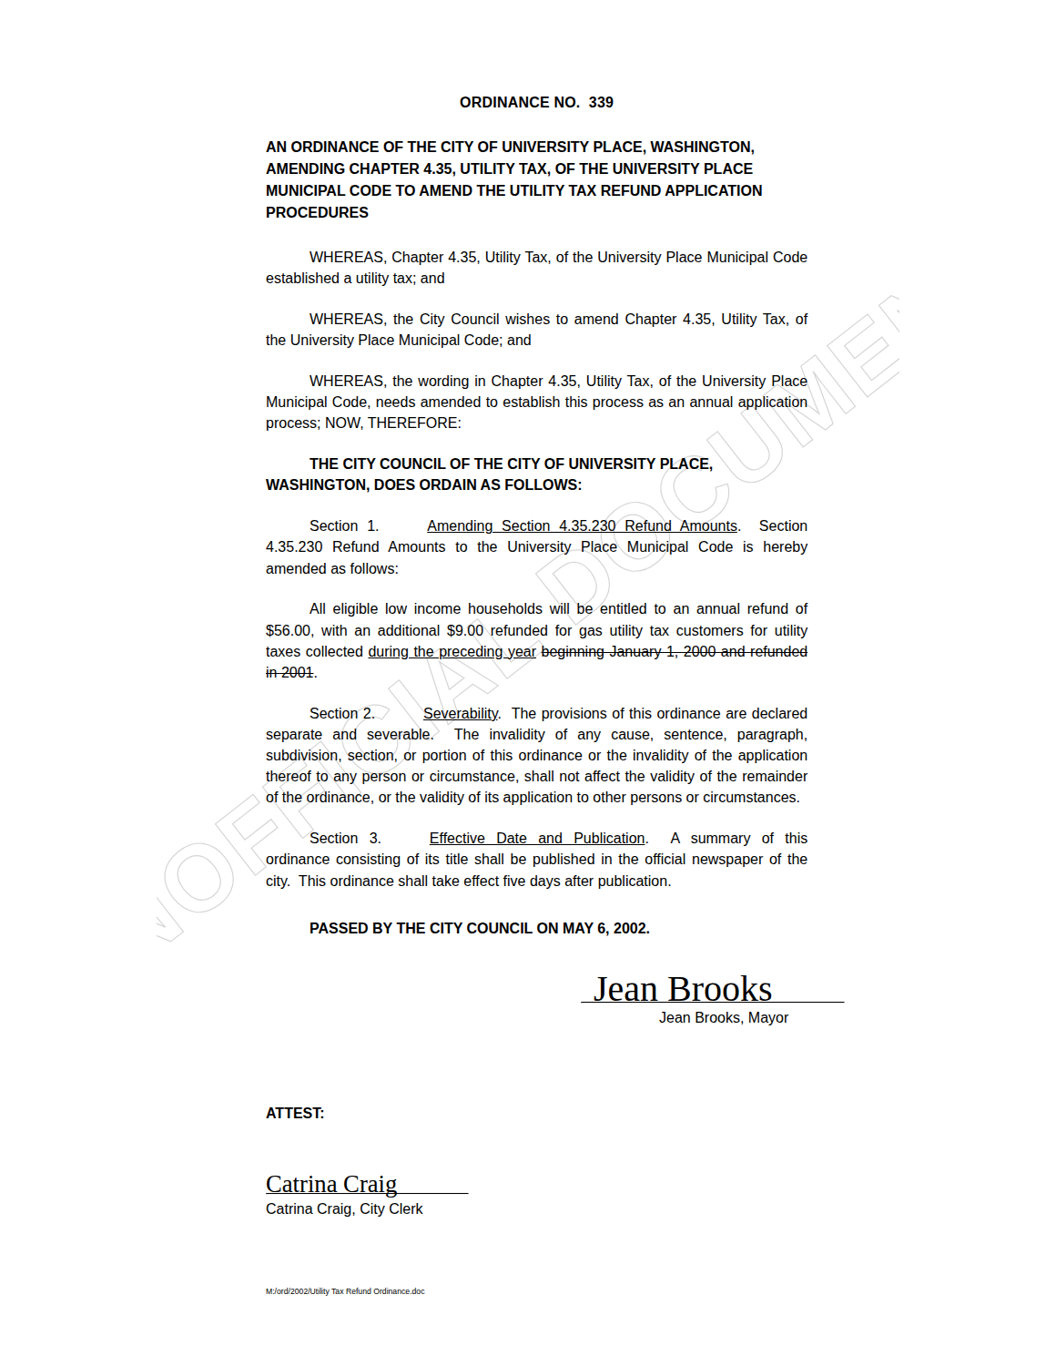UNOFFICIAL DOCUMENT
ORDINANCE NO. 339
AN ORDINANCE OF THE CITY OF UNIVERSITY PLACE, WASHINGTON, AMENDING CHAPTER 4.35, UTILITY TAX, OF THE UNIVERSITY PLACE MUNICIPAL CODE TO AMEND THE UTILITY TAX REFUND APPLICATION PROCEDURES
WHEREAS, Chapter 4.35, Utility Tax, of the University Place Municipal Code established a utility tax; and
WHEREAS, the City Council wishes to amend Chapter 4.35, Utility Tax, of the University Place Municipal Code; and
WHEREAS, the wording in Chapter 4.35, Utility Tax, of the University Place Municipal Code, needs amended to establish this process as an annual application process; NOW, THEREFORE:
THE CITY COUNCIL OF THE CITY OF UNIVERSITY PLACE, WASHINGTON, DOES ORDAIN AS FOLLOWS:
Section 1. Amending Section 4.35.230 Refund Amounts. Section 4.35.230 Refund Amounts to the University Place Municipal Code is hereby amended as follows:
All eligible low income households will be entitled to an annual refund of $56.00, with an additional $9.00 refunded for gas utility tax customers for utility taxes collected during the preceding year beginning January 1, 2000 and refunded in 2001.
Section 2. Severability. The provisions of this ordinance are declared separate and severable. The invalidity of any cause, sentence, paragraph, subdivision, section, or portion of this ordinance or the invalidity of the application thereof to any person or circumstance, shall not affect the validity of the remainder of the ordinance, or the validity of its application to other persons or circumstances.
Section 3. Effective Date and Publication. A summary of this ordinance consisting of its title shall be published in the official newspaper of the city. This ordinance shall take effect five days after publication.
PASSED BY THE CITY COUNCIL ON MAY 6, 2002.
Jean Brooks
Jean Brooks, Mayor
ATTEST:
Catrina Craig
Catrina Craig, City Clerk
M:/ord/2002/Utility Tax Refund Ordinance.doc